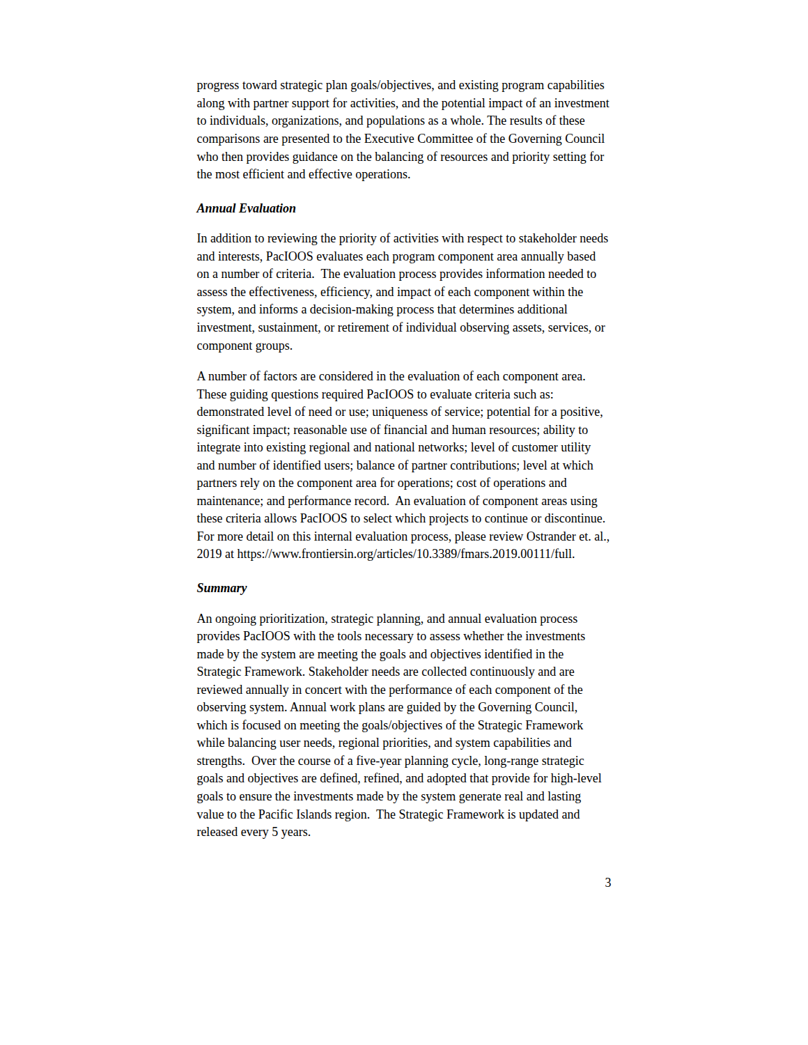progress toward strategic plan goals/objectives, and existing program capabilities along with partner support for activities, and the potential impact of an investment to individuals, organizations, and populations as a whole. The results of these comparisons are presented to the Executive Committee of the Governing Council who then provides guidance on the balancing of resources and priority setting for the most efficient and effective operations.
Annual Evaluation
In addition to reviewing the priority of activities with respect to stakeholder needs and interests, PacIOOS evaluates each program component area annually based on a number of criteria. The evaluation process provides information needed to assess the effectiveness, efficiency, and impact of each component within the system, and informs a decision-making process that determines additional investment, sustainment, or retirement of individual observing assets, services, or component groups.
A number of factors are considered in the evaluation of each component area. These guiding questions required PacIOOS to evaluate criteria such as: demonstrated level of need or use; uniqueness of service; potential for a positive, significant impact; reasonable use of financial and human resources; ability to integrate into existing regional and national networks; level of customer utility and number of identified users; balance of partner contributions; level at which partners rely on the component area for operations; cost of operations and maintenance; and performance record. An evaluation of component areas using these criteria allows PacIOOS to select which projects to continue or discontinue. For more detail on this internal evaluation process, please review Ostrander et. al., 2019 at https://www.frontiersin.org/articles/10.3389/fmars.2019.00111/full.
Summary
An ongoing prioritization, strategic planning, and annual evaluation process provides PacIOOS with the tools necessary to assess whether the investments made by the system are meeting the goals and objectives identified in the Strategic Framework. Stakeholder needs are collected continuously and are reviewed annually in concert with the performance of each component of the observing system. Annual work plans are guided by the Governing Council, which is focused on meeting the goals/objectives of the Strategic Framework while balancing user needs, regional priorities, and system capabilities and strengths. Over the course of a five-year planning cycle, long-range strategic goals and objectives are defined, refined, and adopted that provide for high-level goals to ensure the investments made by the system generate real and lasting value to the Pacific Islands region. The Strategic Framework is updated and released every 5 years.
3